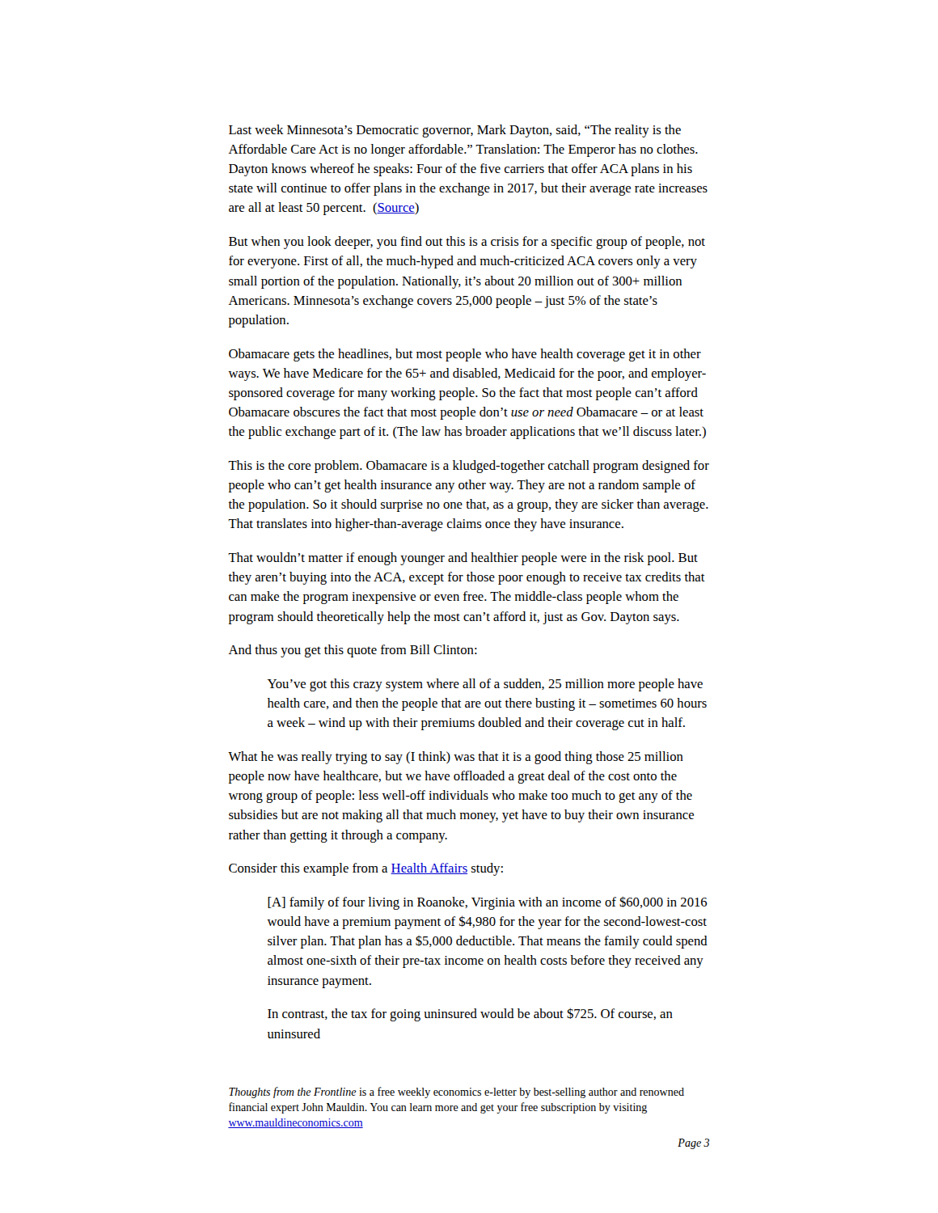Last week Minnesota’s Democratic governor, Mark Dayton, said, “The reality is the Affordable Care Act is no longer affordable.” Translation: The Emperor has no clothes. Dayton knows whereof he speaks: Four of the five carriers that offer ACA plans in his state will continue to offer plans in the exchange in 2017, but their average rate increases are all at least 50 percent. (Source)
But when you look deeper, you find out this is a crisis for a specific group of people, not for everyone. First of all, the much-hyped and much-criticized ACA covers only a very small portion of the population. Nationally, it’s about 20 million out of 300+ million Americans. Minnesota’s exchange covers 25,000 people – just 5% of the state’s population.
Obamacare gets the headlines, but most people who have health coverage get it in other ways. We have Medicare for the 65+ and disabled, Medicaid for the poor, and employer-sponsored coverage for many working people. So the fact that most people can’t afford Obamacare obscures the fact that most people don’t use or need Obamacare – or at least the public exchange part of it. (The law has broader applications that we’ll discuss later.)
This is the core problem. Obamacare is a kludged-together catchall program designed for people who can’t get health insurance any other way. They are not a random sample of the population. So it should surprise no one that, as a group, they are sicker than average. That translates into higher-than-average claims once they have insurance.
That wouldn’t matter if enough younger and healthier people were in the risk pool. But they aren’t buying into the ACA, except for those poor enough to receive tax credits that can make the program inexpensive or even free. The middle-class people whom the program should theoretically help the most can’t afford it, just as Gov. Dayton says.
And thus you get this quote from Bill Clinton:
You’ve got this crazy system where all of a sudden, 25 million more people have health care, and then the people that are out there busting it – sometimes 60 hours a week – wind up with their premiums doubled and their coverage cut in half.
What he was really trying to say (I think) was that it is a good thing those 25 million people now have healthcare, but we have offloaded a great deal of the cost onto the wrong group of people: less well-off individuals who make too much to get any of the subsidies but are not making all that much money, yet have to buy their own insurance rather than getting it through a company.
Consider this example from a Health Affairs study:
[A] family of four living in Roanoke, Virginia with an income of $60,000 in 2016 would have a premium payment of $4,980 for the year for the second-lowest-cost silver plan. That plan has a $5,000 deductible. That means the family could spend almost one-sixth of their pre-tax income on health costs before they received any insurance payment.
In contrast, the tax for going uninsured would be about $725. Of course, an uninsured
Thoughts from the Frontline is a free weekly economics e-letter by best-selling author and renowned financial expert John Mauldin. You can learn more and get your free subscription by visiting www.mauldineconomics.com
Page 3